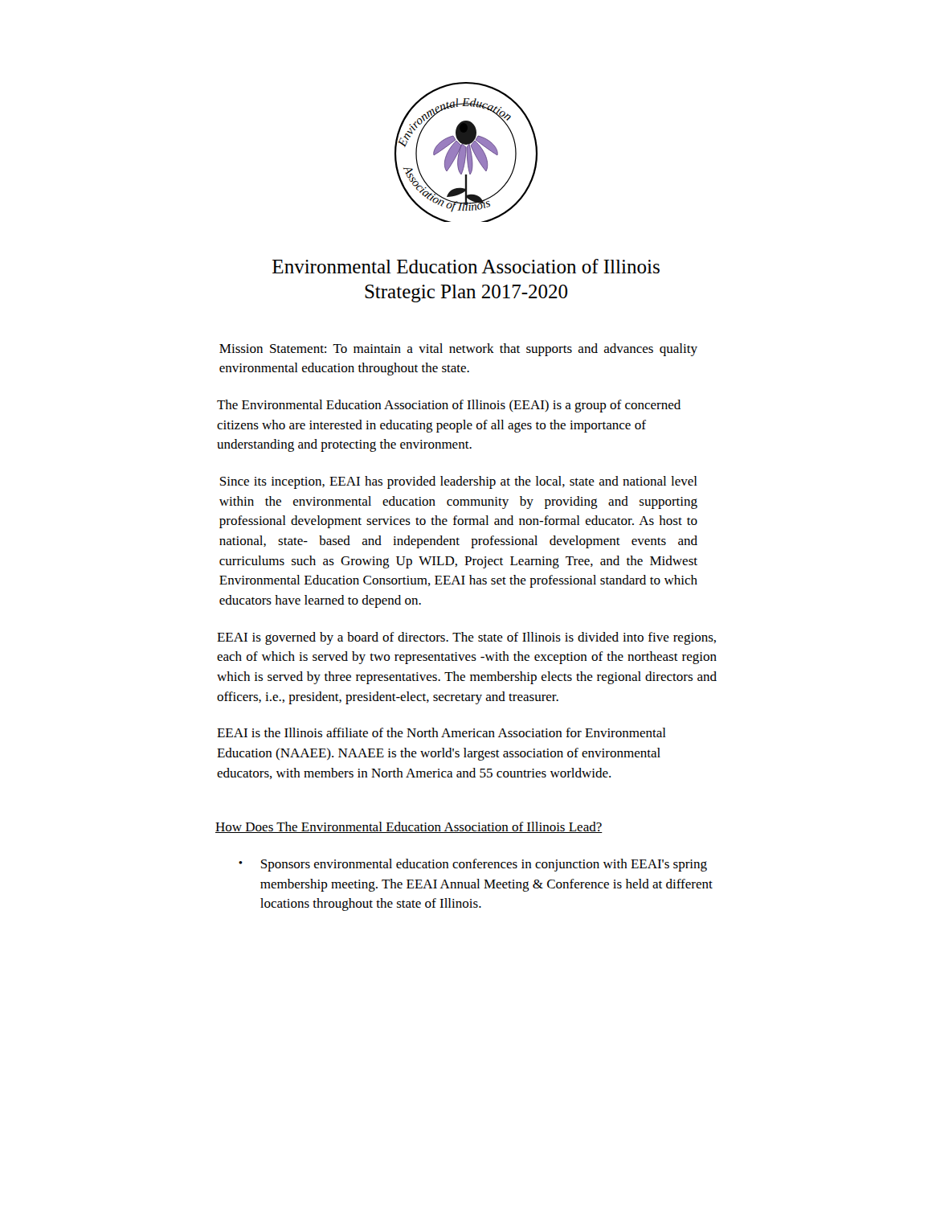Environmental Education Association of Illinois
Environmental Education Association of Illinois
Strategic Plan 2017-2020
Mission Statement: To maintain a vital network that supports and advances quality environmental education throughout the state.
The Environmental Education Association of Illinois (EEAI) is a group of concerned citizens who are interested in educating people of all ages to the importance of understanding and protecting the environment.
Since its inception, EEAI has provided leadership at the local, state and national level within the environmental education community by providing and supporting professional development services to the formal and non-formal educator. As host to national, state- based and independent professional development events and curriculums such as Growing Up WILD, Project Learning Tree, and the Midwest Environmental Education Consortium, EEAI has set the professional standard to which educators have learned to depend on.
EEAI is governed by a board of directors. The state of Illinois is divided into five regions, each of which is served by two representatives -with the exception of the northeast region which is served by three representatives. The membership elects the regional directors and officers, i.e., president, president-elect, secretary and treasurer.
EEAI is the Illinois affiliate of the North American Association for Environmental Education (NAAEE). NAAEE is the world's largest association of environmental educators, with members in North America and 55 countries worldwide.
How Does The Environmental Education Association of Illinois Lead?
Sponsors environmental education conferences in conjunction with EEAI's spring membership meeting. The EEAI Annual Meeting & Conference is held at different locations throughout the state of Illinois.